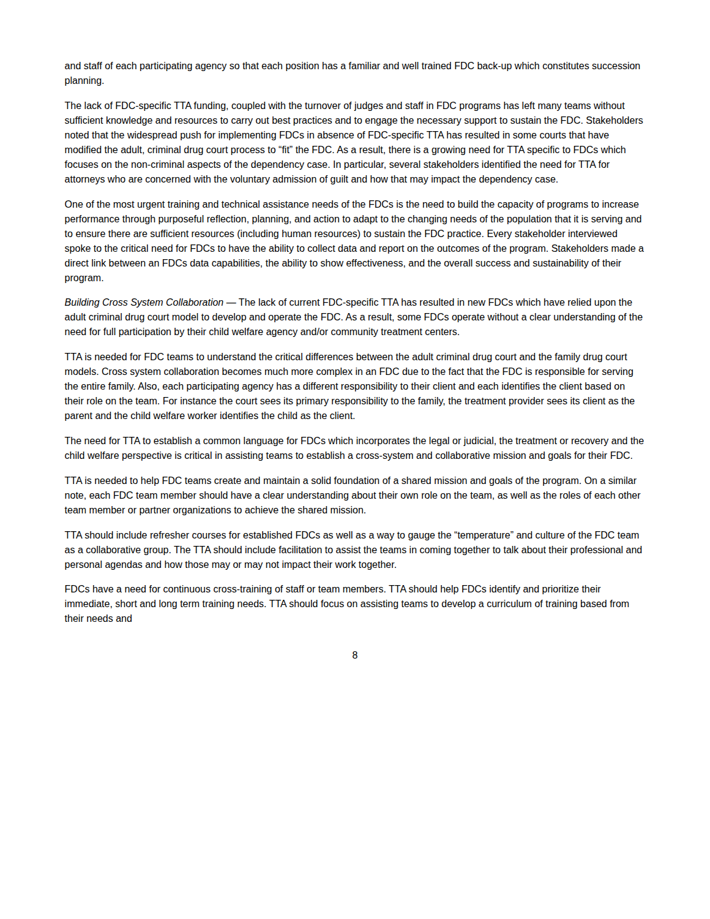and staff of each participating agency so that each position has a familiar and well trained FDC back-up which constitutes succession planning.
The lack of FDC-specific TTA funding, coupled with the turnover of judges and staff in FDC programs has left many teams without sufficient knowledge and resources to carry out best practices and to engage the necessary support to sustain the FDC. Stakeholders noted that the widespread push for implementing FDCs in absence of FDC-specific TTA has resulted in some courts that have modified the adult, criminal drug court process to “fit” the FDC. As a result, there is a growing need for TTA specific to FDCs which focuses on the non-criminal aspects of the dependency case. In particular, several stakeholders identified the need for TTA for attorneys who are concerned with the voluntary admission of guilt and how that may impact the dependency case.
One of the most urgent training and technical assistance needs of the FDCs is the need to build the capacity of programs to increase performance through purposeful reflection, planning, and action to adapt to the changing needs of the population that it is serving and to ensure there are sufficient resources (including human resources) to sustain the FDC practice. Every stakeholder interviewed spoke to the critical need for FDCs to have the ability to collect data and report on the outcomes of the program. Stakeholders made a direct link between an FDCs data capabilities, the ability to show effectiveness, and the overall success and sustainability of their program.
Building Cross System Collaboration — The lack of current FDC-specific TTA has resulted in new FDCs which have relied upon the adult criminal drug court model to develop and operate the FDC. As a result, some FDCs operate without a clear understanding of the need for full participation by their child welfare agency and/or community treatment centers.
TTA is needed for FDC teams to understand the critical differences between the adult criminal drug court and the family drug court models. Cross system collaboration becomes much more complex in an FDC due to the fact that the FDC is responsible for serving the entire family. Also, each participating agency has a different responsibility to their client and each identifies the client based on their role on the team. For instance the court sees its primary responsibility to the family, the treatment provider sees its client as the parent and the child welfare worker identifies the child as the client.
The need for TTA to establish a common language for FDCs which incorporates the legal or judicial, the treatment or recovery and the child welfare perspective is critical in assisting teams to establish a cross-system and collaborative mission and goals for their FDC.
TTA is needed to help FDC teams create and maintain a solid foundation of a shared mission and goals of the program. On a similar note, each FDC team member should have a clear understanding about their own role on the team, as well as the roles of each other team member or partner organizations to achieve the shared mission.
TTA should include refresher courses for established FDCs as well as a way to gauge the “temperature” and culture of the FDC team as a collaborative group. The TTA should include facilitation to assist the teams in coming together to talk about their professional and personal agendas and how those may or may not impact their work together.
FDCs have a need for continuous cross-training of staff or team members. TTA should help FDCs identify and prioritize their immediate, short and long term training needs. TTA should focus on assisting teams to develop a curriculum of training based from their needs and
8